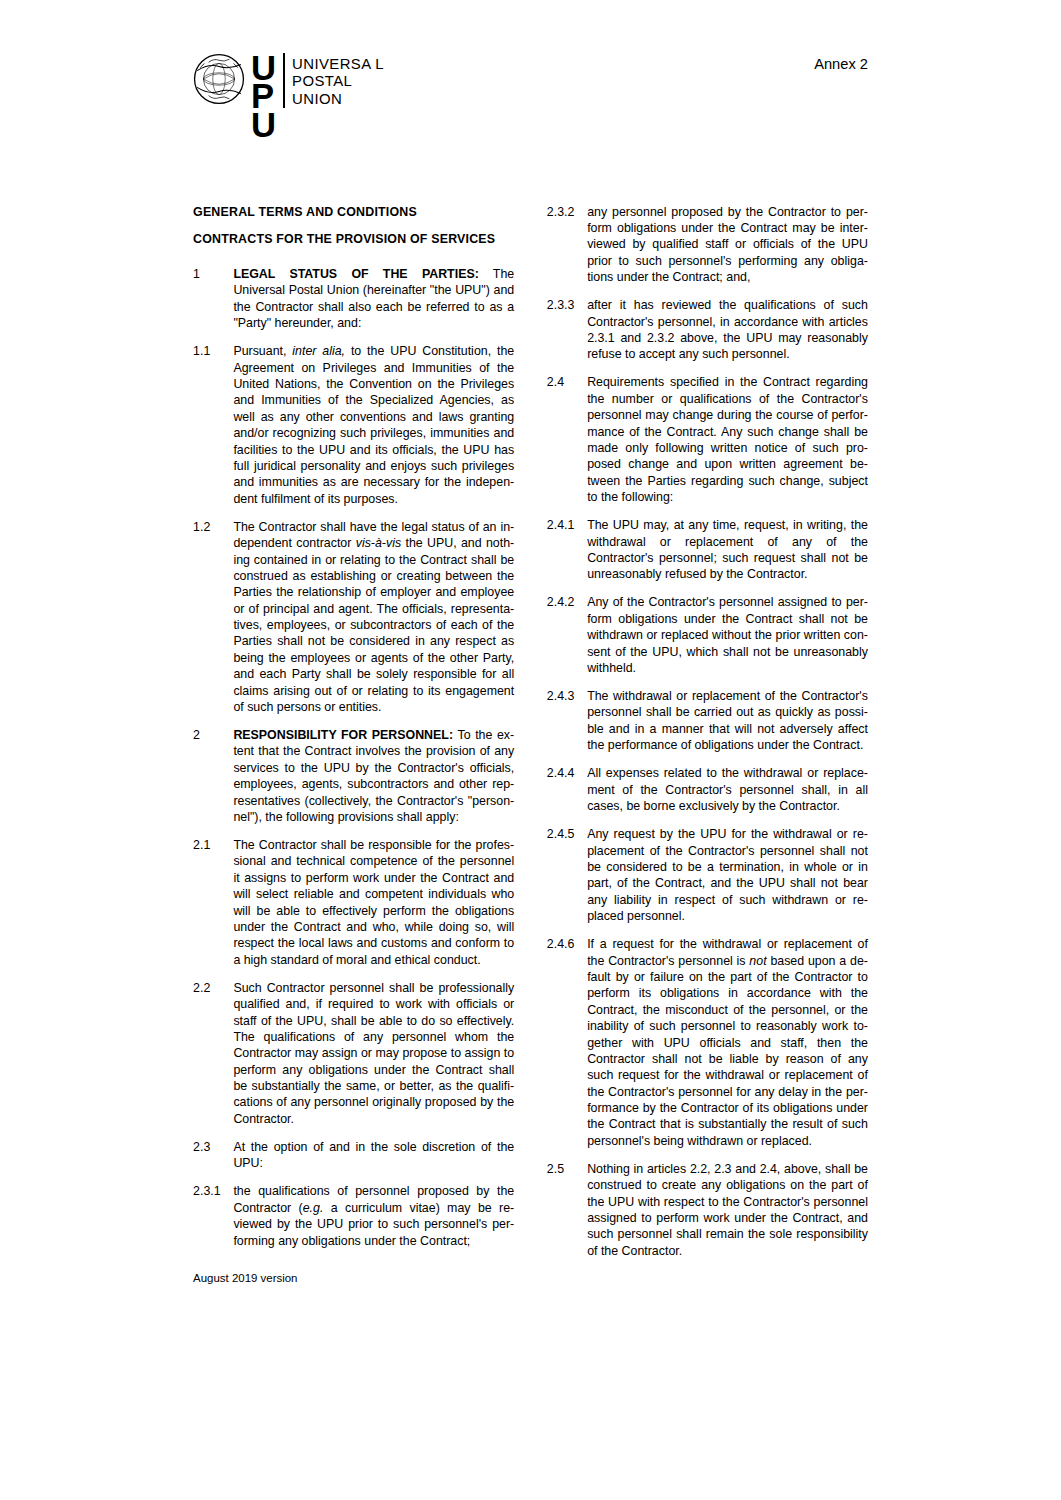Annex 2
UPU
UNIVERSA L
POSTAL
UNION
GENERAL TERMS AND CONDITIONS
CONTRACTS FOR THE PROVISION OF SERVICES
1
LEGAL STATUS OF THE PARTIES: The Universal Postal Union (hereinafter "the UPU") and the Contractor shall also each be referred to as a "Party" hereunder, and:
1.1
Pursuant, inter alia, to the UPU Constitution, the Agreement on Privileges and Immunities of the United Nations, the Convention on the Privileges and Immunities of the Specialized Agencies, as well as any other conventions and laws granting and/or recognizing such privileges, immunities and facilities to the UPU and its officials, the UPU has full juridical personality and enjoys such privileges and immunities as are necessary for the independent fulfilment of its purposes.
1.2
The Contractor shall have the legal status of an independent contractor vis-à-vis the UPU, and nothing contained in or relating to the Contract shall be construed as establishing or creating between the Parties the relationship of employer and employee or of principal and agent. The officials, representatives, employees, or subcontractors of each of the Parties shall not be considered in any respect as being the employees or agents of the other Party, and each Party shall be solely responsible for all claims arising out of or relating to its engagement of such persons or entities.
2
RESPONSIBILITY FOR PERSONNEL: To the extent that the Contract involves the provision of any services to the UPU by the Contractor's officials, employees, agents, subcontractors and other representatives (collectively, the Contractor's "personnel"), the following provisions shall apply:
2.1
The Contractor shall be responsible for the professional and technical competence of the personnel it assigns to perform work under the Contract and will select reliable and competent individuals who will be able to effectively perform the obligations under the Contract and who, while doing so, will respect the local laws and customs and conform to a high standard of moral and ethical conduct.
2.2
Such Contractor personnel shall be professionally qualified and, if required to work with officials or staff of the UPU, shall be able to do so effectively. The qualifications of any personnel whom the Contractor may assign or may propose to assign to perform any obligations under the Contract shall be substantially the same, or better, as the qualifications of any personnel originally proposed by the Contractor.
2.3
At the option of and in the sole discretion of the UPU:
2.3.1
the qualifications of personnel proposed by the Contractor (e.g. a curriculum vitae) may be reviewed by the UPU prior to such personnel's performing any obligations under the Contract;
2.3.2
any personnel proposed by the Contractor to perform obligations under the Contract may be interviewed by qualified staff or officials of the UPU prior to such personnel's performing any obligations under the Contract; and,
2.3.3
after it has reviewed the qualifications of such Contractor's personnel, in accordance with articles 2.3.1 and 2.3.2 above, the UPU may reasonably refuse to accept any such personnel.
2.4
Requirements specified in the Contract regarding the number or qualifications of the Contractor's personnel may change during the course of performance of the Contract. Any such change shall be made only following written notice of such proposed change and upon written agreement between the Parties regarding such change, subject to the following:
2.4.1
The UPU may, at any time, request, in writing, the withdrawal or replacement of any of the Contractor's personnel; such request shall not be unreasonably refused by the Contractor.
2.4.2
Any of the Contractor's personnel assigned to perform obligations under the Contract shall not be withdrawn or replaced without the prior written consent of the UPU, which shall not be unreasonably withheld.
2.4.3
The withdrawal or replacement of the Contractor's personnel shall be carried out as quickly as possible and in a manner that will not adversely affect the performance of obligations under the Contract.
2.4.4
All expenses related to the withdrawal or replacement of the Contractor's personnel shall, in all cases, be borne exclusively by the Contractor.
2.4.5
Any request by the UPU for the withdrawal or replacement of the Contractor's personnel shall not be considered to be a termination, in whole or in part, of the Contract, and the UPU shall not bear any liability in respect of such withdrawn or replaced personnel.
2.4.6
If a request for the withdrawal or replacement of the Contractor's personnel is not based upon a default by or failure on the part of the Contractor to perform its obligations in accordance with the Contract, the misconduct of the personnel, or the inability of such personnel to reasonably work together with UPU officials and staff, then the Contractor shall not be liable by reason of any such request for the withdrawal or replacement of the Contractor's personnel for any delay in the performance by the Contractor of its obligations under the Contract that is substantially the result of such personnel's being withdrawn or replaced.
2.5
Nothing in articles 2.2, 2.3 and 2.4, above, shall be construed to create any obligations on the part of the UPU with respect to the Contractor's personnel assigned to perform work under the Contract, and such personnel shall remain the sole responsibility of the Contractor.
August 2019 version